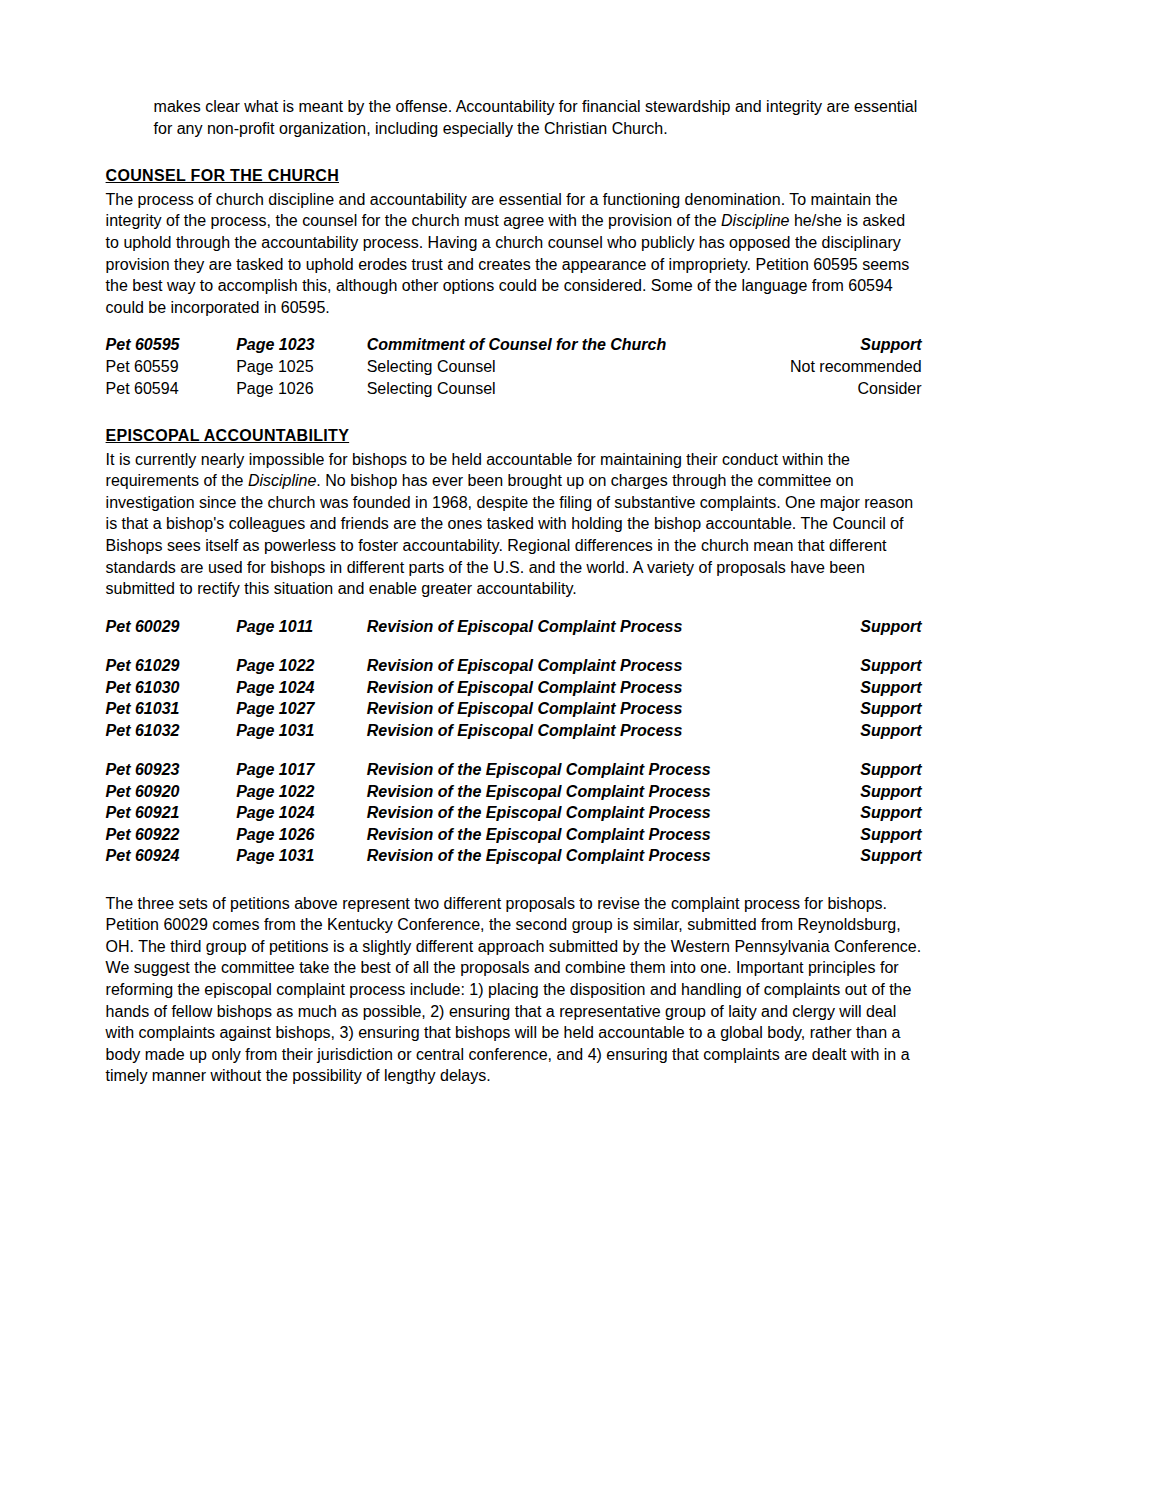makes clear what is meant by the offense. Accountability for financial stewardship and integrity are essential for any non-profit organization, including especially the Christian Church.
COUNSEL FOR THE CHURCH
The process of church discipline and accountability are essential for a functioning denomination. To maintain the integrity of the process, the counsel for the church must agree with the provision of the Discipline he/she is asked to uphold through the accountability process. Having a church counsel who publicly has opposed the disciplinary provision they are tasked to uphold erodes trust and creates the appearance of impropriety. Petition 60595 seems the best way to accomplish this, although other options could be considered. Some of the language from 60594 could be incorporated in 60595.
| Pet 60595 | Page 1023 | Commitment of Counsel for the Church | Support |
| Pet 60559 | Page 1025 | Selecting Counsel | Not recommended |
| Pet 60594 | Page 1026 | Selecting Counsel | Consider |
EPISCOPAL ACCOUNTABILITY
It is currently nearly impossible for bishops to be held accountable for maintaining their conduct within the requirements of the Discipline. No bishop has ever been brought up on charges through the committee on investigation since the church was founded in 1968, despite the filing of substantive complaints. One major reason is that a bishop's colleagues and friends are the ones tasked with holding the bishop accountable. The Council of Bishops sees itself as powerless to foster accountability. Regional differences in the church mean that different standards are used for bishops in different parts of the U.S. and the world. A variety of proposals have been submitted to rectify this situation and enable greater accountability.
| Pet 60029 | Page 1011 | Revision of Episcopal Complaint Process | Support |
| Pet 61029 | Page 1022 | Revision of Episcopal Complaint Process | Support |
| Pet 61030 | Page 1024 | Revision of Episcopal Complaint Process | Support |
| Pet 61031 | Page 1027 | Revision of Episcopal Complaint Process | Support |
| Pet 61032 | Page 1031 | Revision of Episcopal Complaint Process | Support |
| Pet 60923 | Page 1017 | Revision of the Episcopal Complaint Process | Support |
| Pet 60920 | Page 1022 | Revision of the Episcopal Complaint Process | Support |
| Pet 60921 | Page 1024 | Revision of the Episcopal Complaint Process | Support |
| Pet 60922 | Page 1026 | Revision of the Episcopal Complaint Process | Support |
| Pet 60924 | Page 1031 | Revision of the Episcopal Complaint Process | Support |
The three sets of petitions above represent two different proposals to revise the complaint process for bishops. Petition 60029 comes from the Kentucky Conference, the second group is similar, submitted from Reynoldsburg, OH. The third group of petitions is a slightly different approach submitted by the Western Pennsylvania Conference. We suggest the committee take the best of all the proposals and combine them into one. Important principles for reforming the episcopal complaint process include: 1) placing the disposition and handling of complaints out of the hands of fellow bishops as much as possible, 2) ensuring that a representative group of laity and clergy will deal with complaints against bishops, 3) ensuring that bishops will be held accountable to a global body, rather than a body made up only from their jurisdiction or central conference, and 4) ensuring that complaints are dealt with in a timely manner without the possibility of lengthy delays.